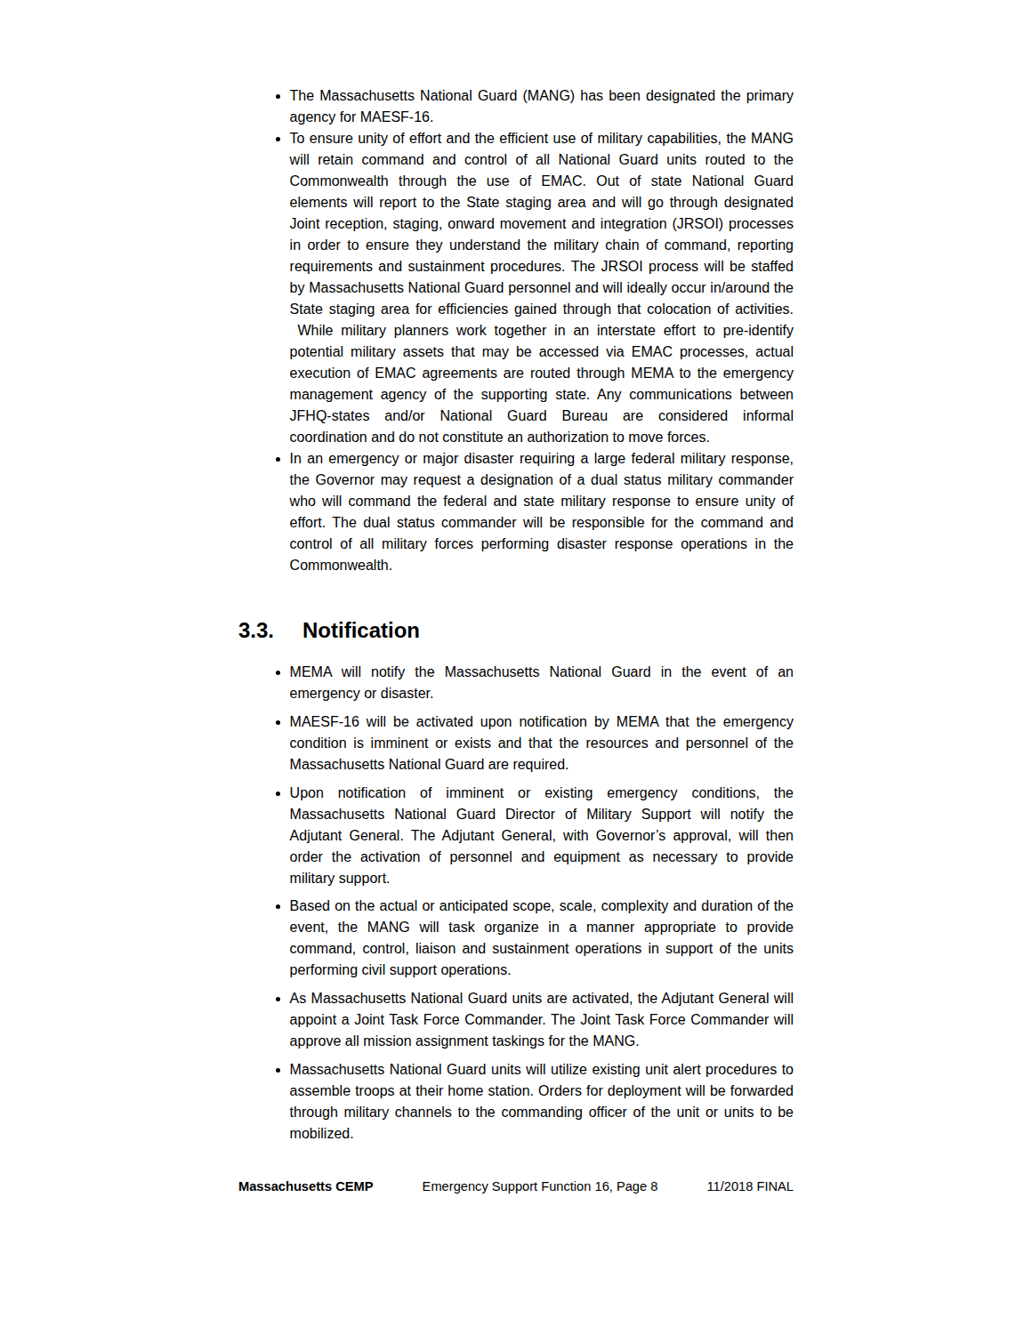The Massachusetts National Guard (MANG) has been designated the primary agency for MAESF-16.
To ensure unity of effort and the efficient use of military capabilities, the MANG will retain command and control of all National Guard units routed to the Commonwealth through the use of EMAC. Out of state National Guard elements will report to the State staging area and will go through designated Joint reception, staging, onward movement and integration (JRSOI) processes in order to ensure they understand the military chain of command, reporting requirements and sustainment procedures. The JRSOI process will be staffed by Massachusetts National Guard personnel and will ideally occur in/around the State staging area for efficiencies gained through that colocation of activities. While military planners work together in an interstate effort to pre-identify potential military assets that may be accessed via EMAC processes, actual execution of EMAC agreements are routed through MEMA to the emergency management agency of the supporting state. Any communications between JFHQ-states and/or National Guard Bureau are considered informal coordination and do not constitute an authorization to move forces.
In an emergency or major disaster requiring a large federal military response, the Governor may request a designation of a dual status military commander who will command the federal and state military response to ensure unity of effort. The dual status commander will be responsible for the command and control of all military forces performing disaster response operations in the Commonwealth.
3.3. Notification
MEMA will notify the Massachusetts National Guard in the event of an emergency or disaster.
MAESF-16 will be activated upon notification by MEMA that the emergency condition is imminent or exists and that the resources and personnel of the Massachusetts National Guard are required.
Upon notification of imminent or existing emergency conditions, the Massachusetts National Guard Director of Military Support will notify the Adjutant General. The Adjutant General, with Governor’s approval, will then order the activation of personnel and equipment as necessary to provide military support.
Based on the actual or anticipated scope, scale, complexity and duration of the event, the MANG will task organize in a manner appropriate to provide command, control, liaison and sustainment operations in support of the units performing civil support operations.
As Massachusetts National Guard units are activated, the Adjutant General will appoint a Joint Task Force Commander. The Joint Task Force Commander will approve all mission assignment taskings for the MANG.
Massachusetts National Guard units will utilize existing unit alert procedures to assemble troops at their home station. Orders for deployment will be forwarded through military channels to the commanding officer of the unit or units to be mobilized.
Massachusetts CEMP Emergency Support Function 16, Page 8 11/2018 FINAL